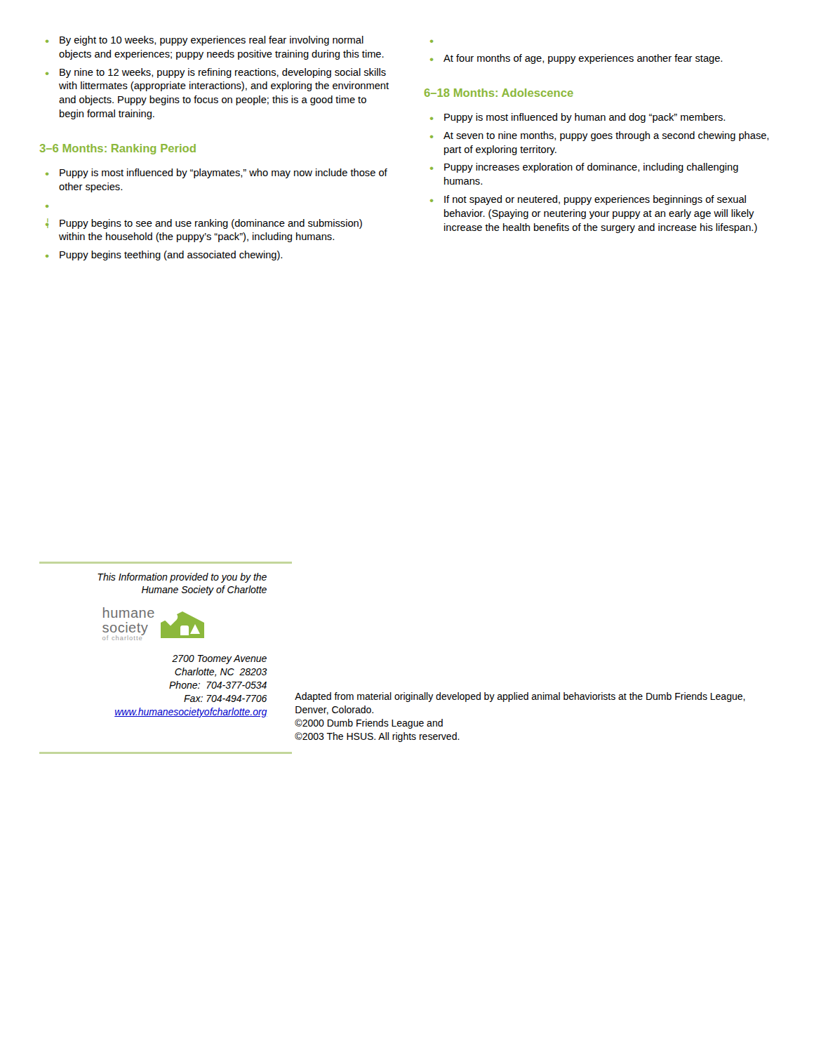By eight to 10 weeks, puppy experiences real fear involving normal objects and experiences; puppy needs positive training during this time.
By nine to 12 weeks, puppy is refining reactions, developing social skills with littermates (appropriate interactions), and exploring the environment and objects. Puppy begins to focus on people; this is a good time to begin formal training.
3–6 Months: Ranking Period
Puppy is most influenced by “playmates,” who may now include those of other species.
Puppy begins to see and use ranking (dominance and submission) within the household (the puppy’s “pack”), including humans.
Puppy begins teething (and associated chewing).
At four months of age, puppy experiences another fear stage.
6–18 Months: Adolescence
Puppy is most influenced by human and dog “pack” members.
At seven to nine months, puppy goes through a second chewing phase, part of exploring territory.
Puppy increases exploration of dominance, including challenging humans.
If not spayed or neutered, puppy experiences beginnings of sexual behavior. (Spaying or neutering your puppy at an early age will likely increase the health benefits of the surgery and increase his lifespan.)
This Information provided to you by the
Humane Society of Charlotte
humane
society
of charlotte
2700 Toomey Avenue
Charlotte, NC 28203
Phone: 704-377-0534
Fax: 704-494-7706
www.humanesocietyofcharlotte.org
Adapted from material originally developed by applied animal behaviorists at the Dumb Friends League, Denver, Colorado.
©2000 Dumb Friends League and
©2003 The HSUS. All rights reserved.